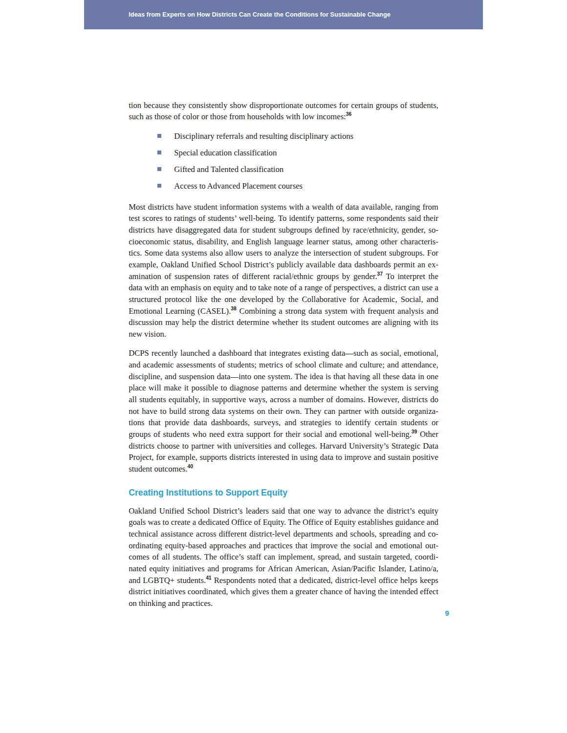Ideas from Experts on How Districts Can Create the Conditions for Sustainable Change
tion because they consistently show disproportionate outcomes for certain groups of students, such as those of color or those from households with low incomes:36
Disciplinary referrals and resulting disciplinary actions
Special education classification
Gifted and Talented classification
Access to Advanced Placement courses
Most districts have student information systems with a wealth of data available, ranging from test scores to ratings of students’ well-being. To identify patterns, some respondents said their districts have disaggregated data for student subgroups defined by race/ethnicity, gender, socioeconomic status, disability, and English language learner status, among other characteristics. Some data systems also allow users to analyze the intersection of student subgroups. For example, Oakland Unified School District’s publicly available data dashboards permit an examination of suspension rates of different racial/ethnic groups by gender.37 To interpret the data with an emphasis on equity and to take note of a range of perspectives, a district can use a structured protocol like the one developed by the Collaborative for Academic, Social, and Emotional Learning (CASEL).38 Combining a strong data system with frequent analysis and discussion may help the district determine whether its student outcomes are aligning with its new vision.
DCPS recently launched a dashboard that integrates existing data—such as social, emotional, and academic assessments of students; metrics of school climate and culture; and attendance, discipline, and suspension data—into one system. The idea is that having all these data in one place will make it possible to diagnose patterns and determine whether the system is serving all students equitably, in supportive ways, across a number of domains. However, districts do not have to build strong data systems on their own. They can partner with outside organizations that provide data dashboards, surveys, and strategies to identify certain students or groups of students who need extra support for their social and emotional well-being.39 Other districts choose to partner with universities and colleges. Harvard University’s Strategic Data Project, for example, supports districts interested in using data to improve and sustain positive student outcomes.40
Creating Institutions to Support Equity
Oakland Unified School District’s leaders said that one way to advance the district’s equity goals was to create a dedicated Office of Equity. The Office of Equity establishes guidance and technical assistance across different district-level departments and schools, spreading and coordinating equity-based approaches and practices that improve the social and emotional outcomes of all students. The office’s staff can implement, spread, and sustain targeted, coordinated equity initiatives and programs for African American, Asian/Pacific Islander, Latino/a, and LGBTQ+ students.41 Respondents noted that a dedicated, district-level office helps keeps district initiatives coordinated, which gives them a greater chance of having the intended effect on thinking and practices.
9